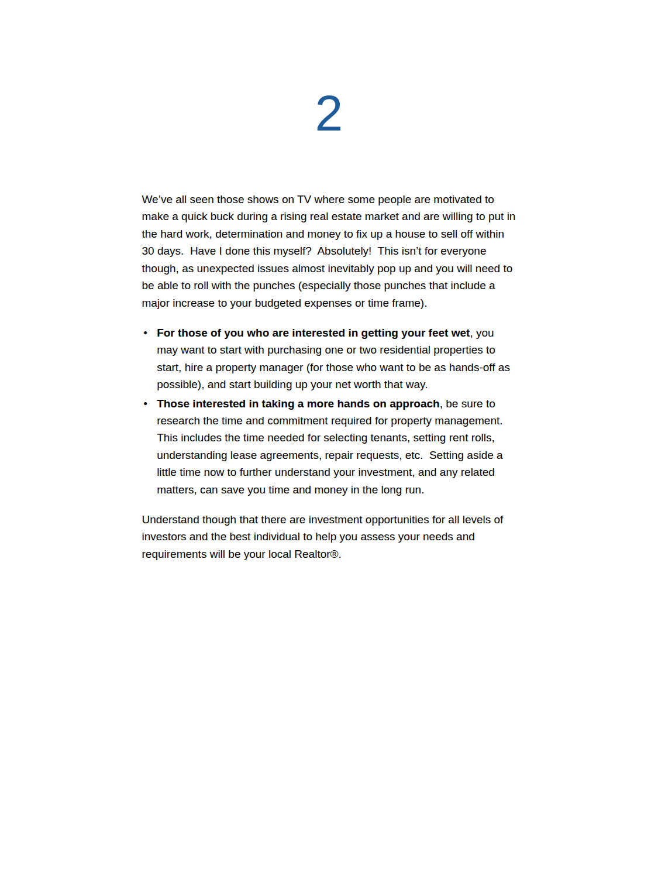2
We’ve all seen those shows on TV where some people are motivated to make a quick buck during a rising real estate market and are willing to put in the hard work, determination and money to fix up a house to sell off within 30 days. Have I done this myself? Absolutely! This isn’t for everyone though, as unexpected issues almost inevitably pop up and you will need to be able to roll with the punches (especially those punches that include a major increase to your budgeted expenses or time frame).
For those of you who are interested in getting your feet wet, you may want to start with purchasing one or two residential properties to start, hire a property manager (for those who want to be as hands-off as possible), and start building up your net worth that way.
Those interested in taking a more hands on approach, be sure to research the time and commitment required for property management. This includes the time needed for selecting tenants, setting rent rolls, understanding lease agreements, repair requests, etc. Setting aside a little time now to further understand your investment, and any related matters, can save you time and money in the long run.
Understand though that there are investment opportunities for all levels of investors and the best individual to help you assess your needs and requirements will be your local Realtor®.